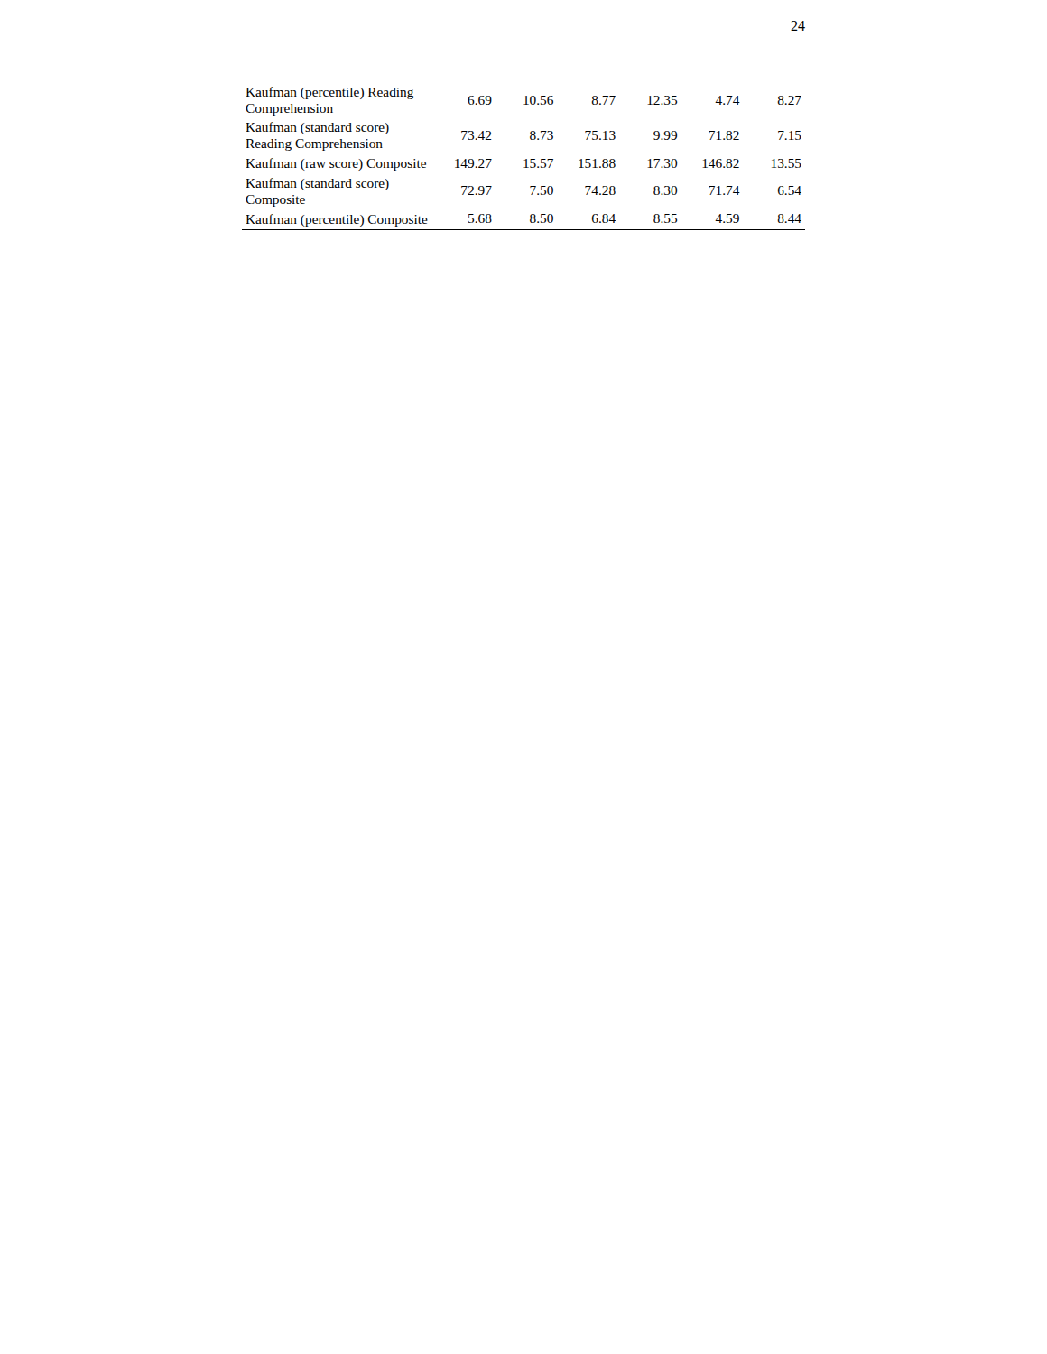24
| Kaufman (percentile) Reading Comprehension | 6.69 | 10.56 | 8.77 | 12.35 | 4.74 | 8.27 |
| Kaufman (standard score) Reading Comprehension | 73.42 | 8.73 | 75.13 | 9.99 | 71.82 | 7.15 |
| Kaufman (raw score) Composite | 149.27 | 15.57 | 151.88 | 17.30 | 146.82 | 13.55 |
| Kaufman (standard score) Composite | 72.97 | 7.50 | 74.28 | 8.30 | 71.74 | 6.54 |
| Kaufman (percentile) Composite | 5.68 | 8.50 | 6.84 | 8.55 | 4.59 | 8.44 |